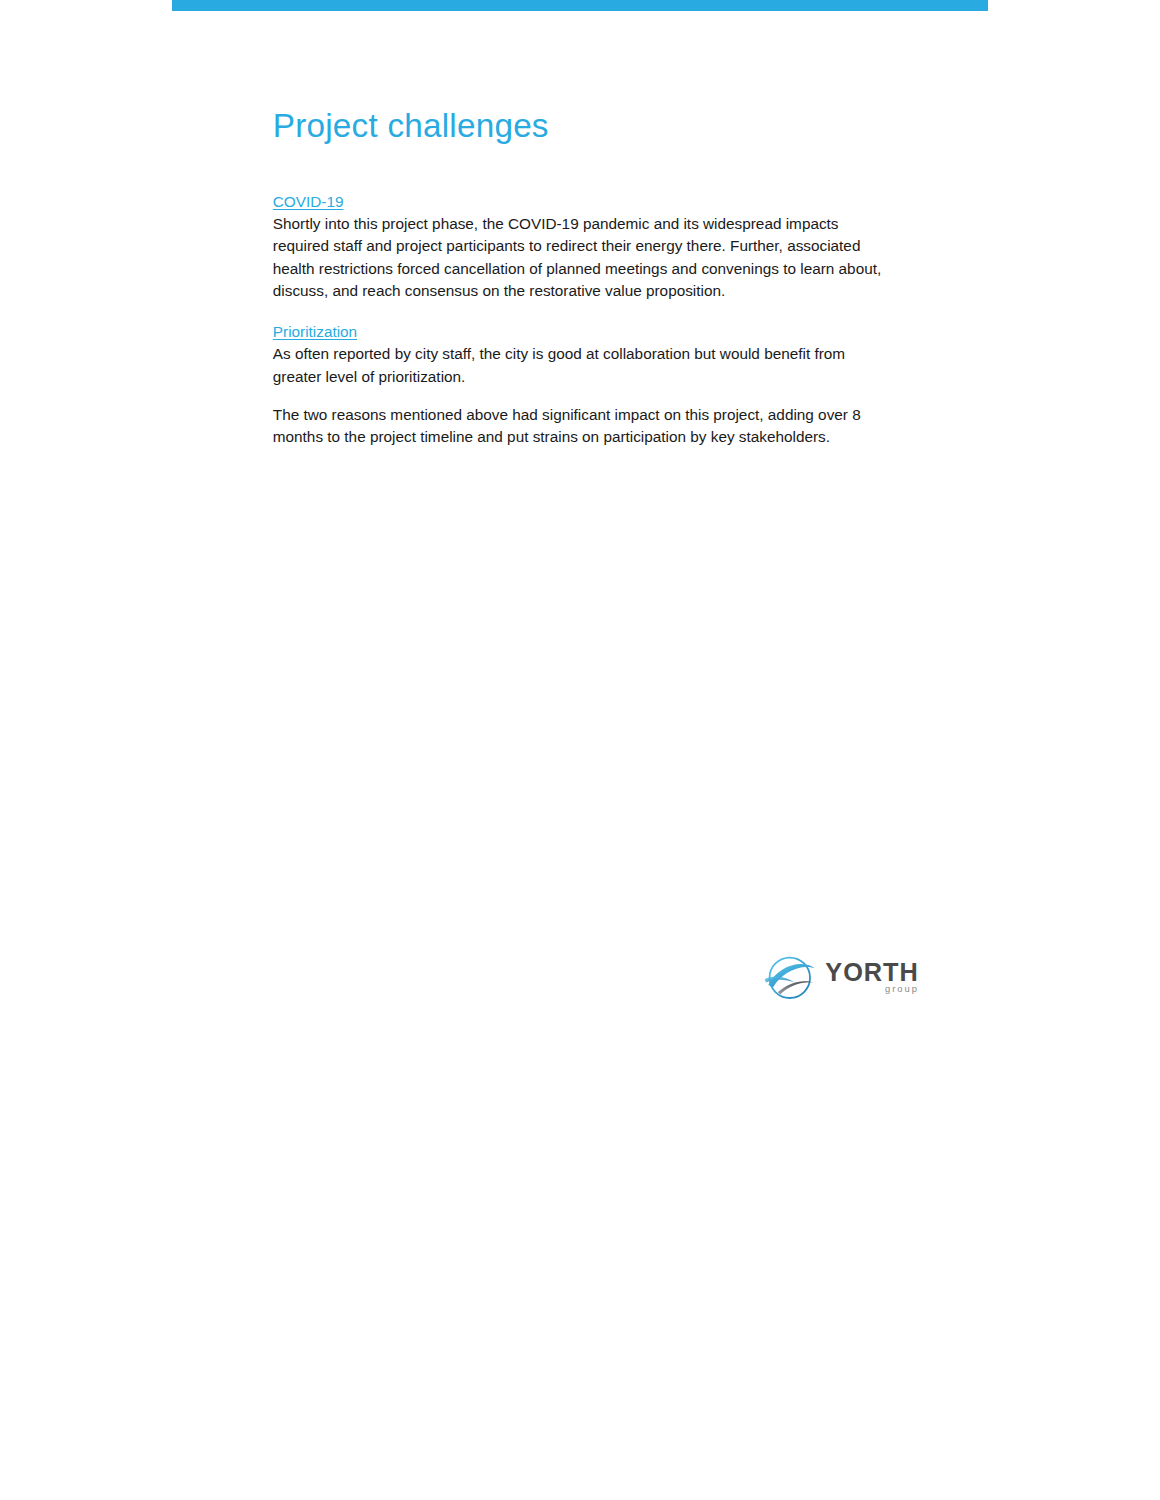Project challenges
COVID-19
Shortly into this project phase, the COVID-19 pandemic and its widespread impacts required staff and project participants to redirect their energy there. Further, associated health restrictions forced cancellation of planned meetings and convenings to learn about, discuss, and reach consensus on the restorative value proposition.
Prioritization
As often reported by city staff, the city is good at collaboration but would benefit from greater level of prioritization.
The two reasons mentioned above had significant impact on this project, adding over 8 months to the project timeline and put strains on participation by key stakeholders.
YORTH
group